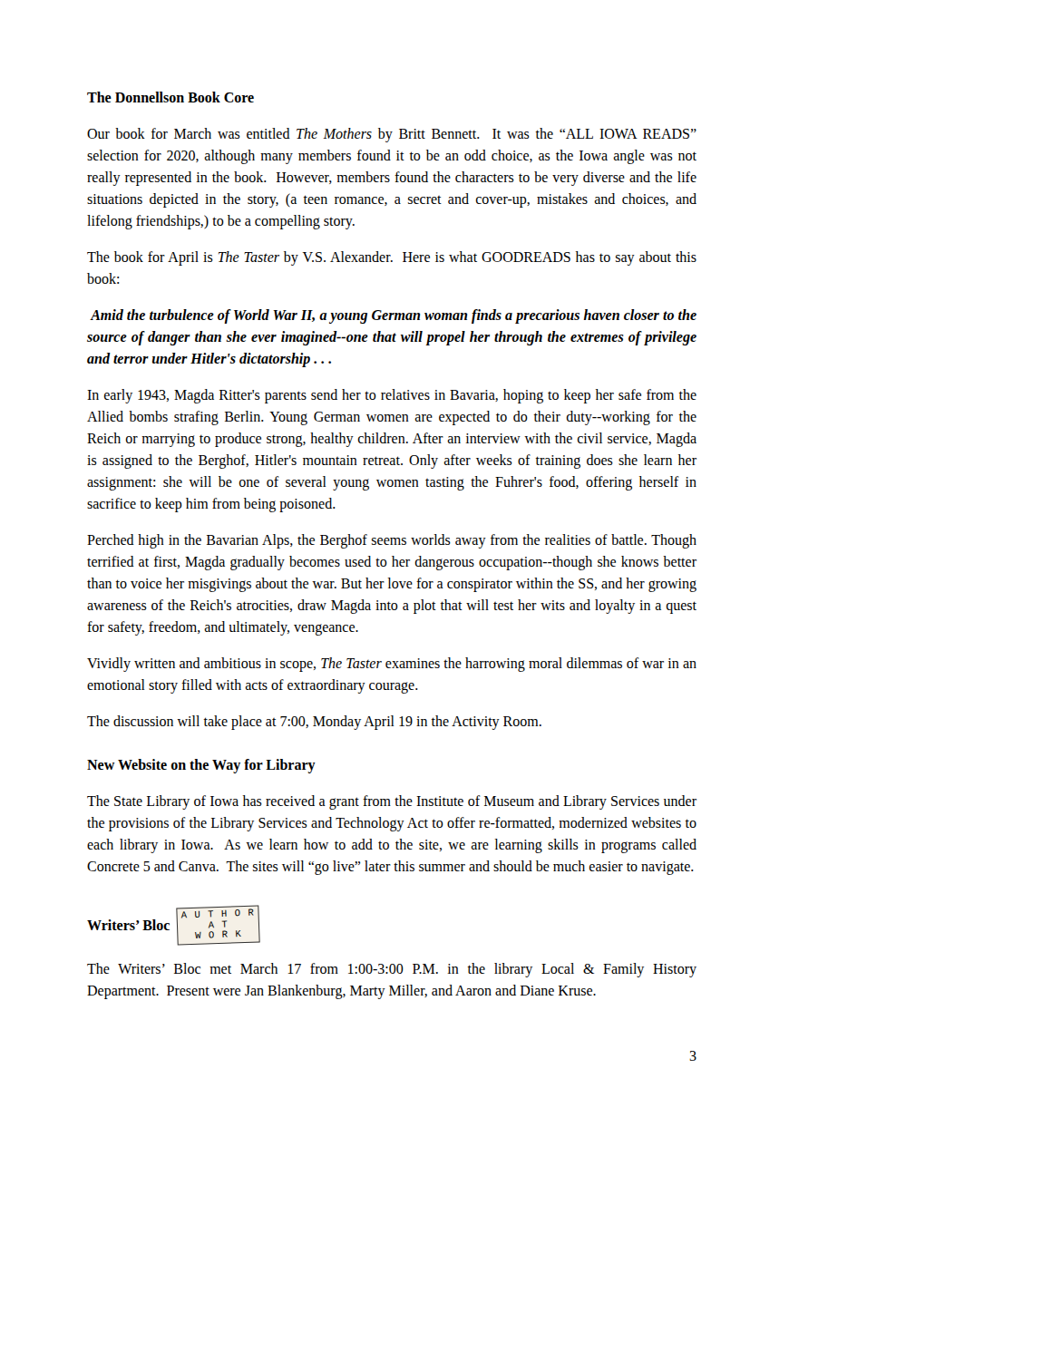The Donnellson Book Core
Our book for March was entitled The Mothers by Britt Bennett. It was the “ALL IOWA READS” selection for 2020, although many members found it to be an odd choice, as the Iowa angle was not really represented in the book. However, members found the characters to be very diverse and the life situations depicted in the story, (a teen romance, a secret and cover-up, mistakes and choices, and lifelong friendships,) to be a compelling story.
The book for April is The Taster by V.S. Alexander. Here is what GOODREADS has to say about this book:
Amid the turbulence of World War II, a young German woman finds a precarious haven closer to the source of danger than she ever imagined--one that will propel her through the extremes of privilege and terror under Hitler's dictatorship . . .
In early 1943, Magda Ritter's parents send her to relatives in Bavaria, hoping to keep her safe from the Allied bombs strafing Berlin. Young German women are expected to do their duty--working for the Reich or marrying to produce strong, healthy children. After an interview with the civil service, Magda is assigned to the Berghof, Hitler's mountain retreat. Only after weeks of training does she learn her assignment: she will be one of several young women tasting the Fuhrer's food, offering herself in sacrifice to keep him from being poisoned.
Perched high in the Bavarian Alps, the Berghof seems worlds away from the realities of battle. Though terrified at first, Magda gradually becomes used to her dangerous occupation--though she knows better than to voice her misgivings about the war. But her love for a conspirator within the SS, and her growing awareness of the Reich's atrocities, draw Magda into a plot that will test her wits and loyalty in a quest for safety, freedom, and ultimately, vengeance.
Vividly written and ambitious in scope, The Taster examines the harrowing moral dilemmas of war in an emotional story filled with acts of extraordinary courage.
The discussion will take place at 7:00, Monday April 19 in the Activity Room.
New Website on the Way for Library
The State Library of Iowa has received a grant from the Institute of Museum and Library Services under the provisions of the Library Services and Technology Act to offer re-formatted, modernized websites to each library in Iowa. As we learn how to add to the site, we are learning skills in programs called Concrete 5 and Canva. The sites will “go live” later this summer and should be much easier to navigate.
Writers’ Bloc
A U T H O R
A T
W O R K
The Writers’ Bloc met March 17 from 1:00-3:00 P.M. in the library Local & Family History Department. Present were Jan Blankenburg, Marty Miller, and Aaron and Diane Kruse.
3